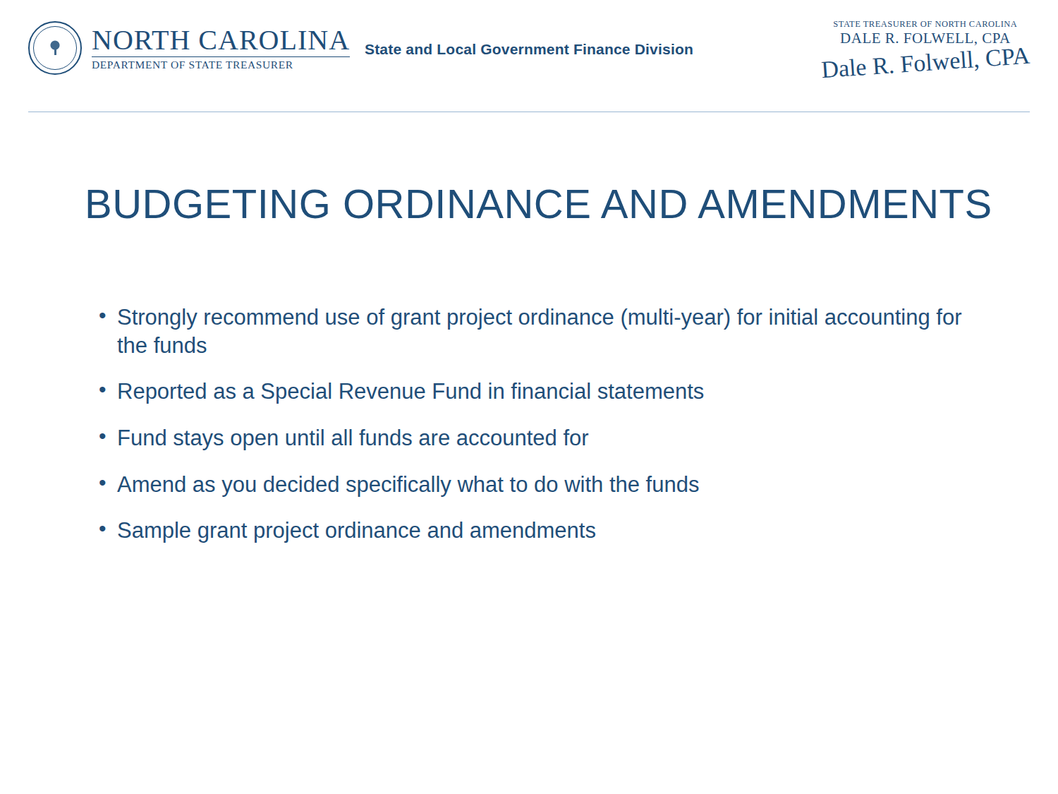NORTH CAROLINA
DEPARTMENT OF STATE TREASURER
State and Local Government Finance Division
State Treasurer of North Carolina
Dale R. Folwell, CPA
Dale R. Folwell, CPA
BUDGETING ORDINANCE AND AMENDMENTS
Strongly recommend use of grant project ordinance (multi-year) for initial accounting for the funds
Reported as a Special Revenue Fund in financial statements
Fund stays open until all funds are accounted for
Amend as you decided specifically what to do with the funds
Sample grant project ordinance and amendments